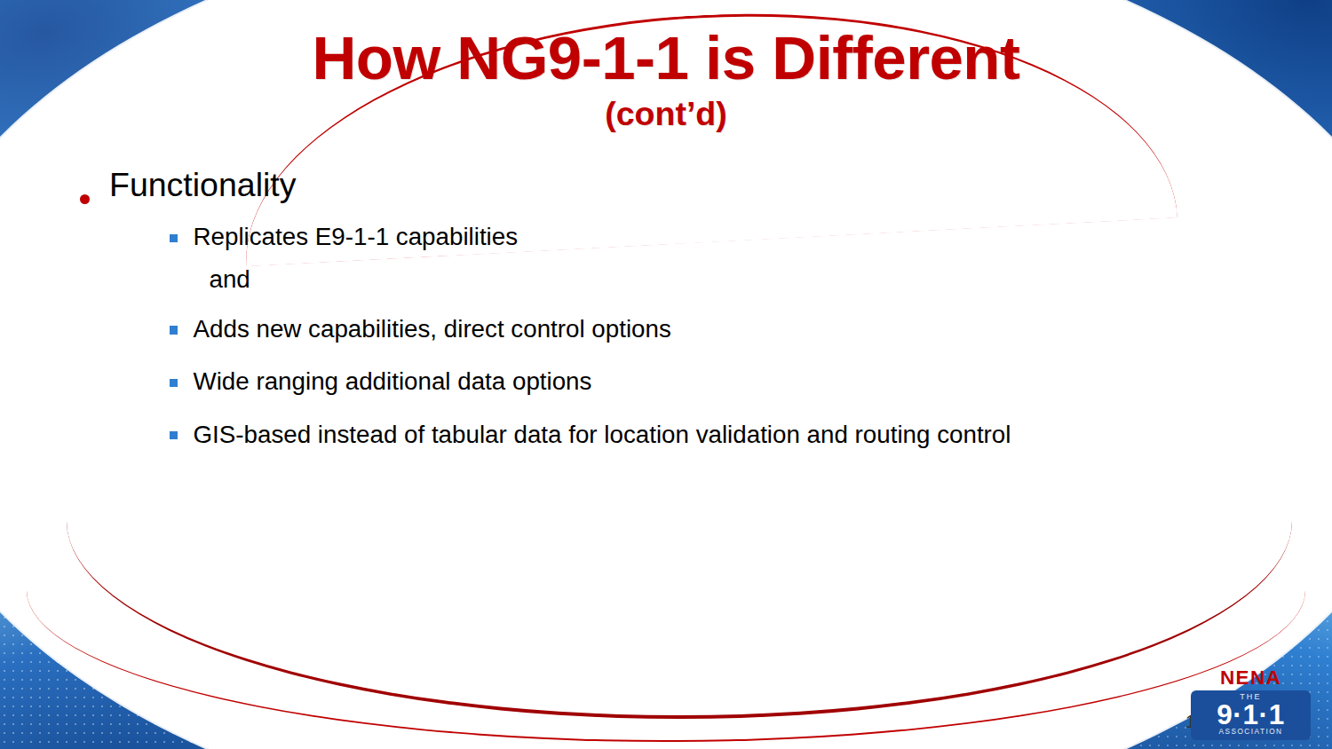How NG9-1-1 is Different(cont’d)
Functionality
Replicates E9-1-1 capabilities
and
Adds new capabilities, direct control options
Wide ranging additional data options
GIS-based instead of tabular data for location validation and routing control
10
NENA
THE
9·1·1
ASSOCIATION